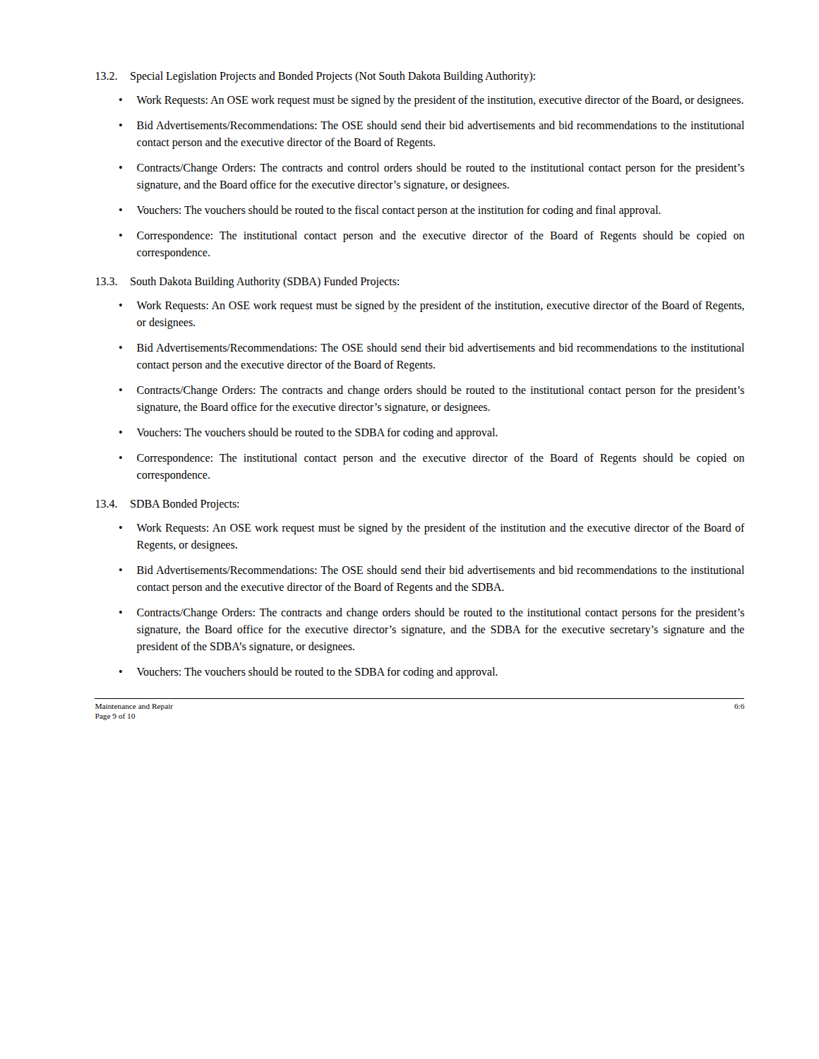13.2. Special Legislation Projects and Bonded Projects (Not South Dakota Building Authority):
• Work Requests: An OSE work request must be signed by the president of the institution, executive director of the Board, or designees.
• Bid Advertisements/Recommendations: The OSE should send their bid advertisements and bid recommendations to the institutional contact person and the executive director of the Board of Regents.
• Contracts/Change Orders: The contracts and control orders should be routed to the institutional contact person for the president’s signature, and the Board office for the executive director’s signature, or designees.
• Vouchers: The vouchers should be routed to the fiscal contact person at the institution for coding and final approval.
• Correspondence: The institutional contact person and the executive director of the Board of Regents should be copied on correspondence.
13.3. South Dakota Building Authority (SDBA) Funded Projects:
• Work Requests: An OSE work request must be signed by the president of the institution, executive director of the Board of Regents, or designees.
• Bid Advertisements/Recommendations: The OSE should send their bid advertisements and bid recommendations to the institutional contact person and the executive director of the Board of Regents.
• Contracts/Change Orders: The contracts and change orders should be routed to the institutional contact person for the president’s signature, the Board office for the executive director’s signature, or designees.
• Vouchers: The vouchers should be routed to the SDBA for coding and approval.
• Correspondence: The institutional contact person and the executive director of the Board of Regents should be copied on correspondence.
13.4. SDBA Bonded Projects:
• Work Requests: An OSE work request must be signed by the president of the institution and the executive director of the Board of Regents, or designees.
• Bid Advertisements/Recommendations: The OSE should send their bid advertisements and bid recommendations to the institutional contact person and the executive director of the Board of Regents and the SDBA.
• Contracts/Change Orders: The contracts and change orders should be routed to the institutional contact persons for the president’s signature, the Board office for the executive director’s signature, and the SDBA for the executive secretary’s signature and the president of the SDBA’s signature, or designees.
• Vouchers: The vouchers should be routed to the SDBA for coding and approval.
Maintenance and Repair
Page 9 of 10
6:6